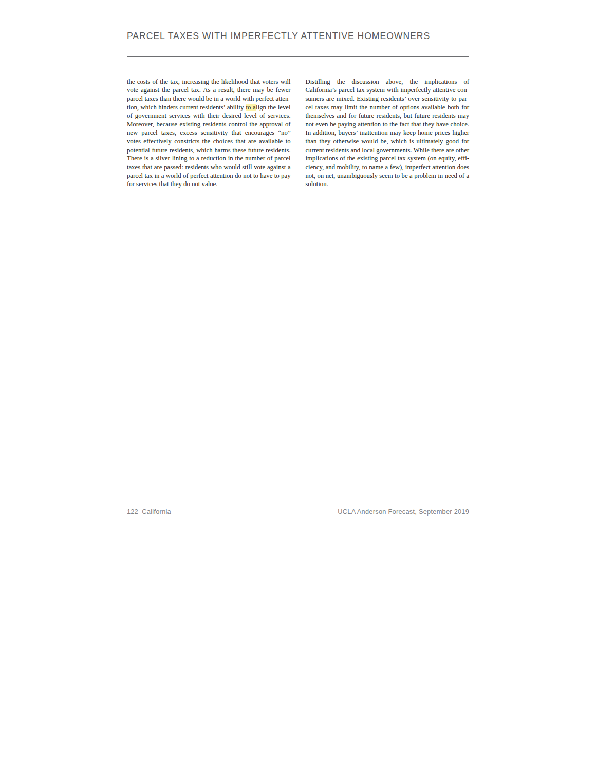Parcel Taxes with Imperfectly Attentive Homeowners
the costs of the tax, increasing the likelihood that voters will vote against the parcel tax. As a result, there may be fewer parcel taxes than there would be in a world with perfect attention, which hinders current residents’ ability to align the level of government services with their desired level of services. Moreover, because existing residents control the approval of new parcel taxes, excess sensitivity that encourages “no” votes effectively constricts the choices that are available to potential future residents, which harms these future residents. There is a silver lining to a reduction in the number of parcel taxes that are passed: residents who would still vote against a parcel tax in a world of perfect attention do not to have to pay for services that they do not value.
Distilling the discussion above, the implications of California’s parcel tax system with imperfectly attentive consumers are mixed. Existing residents’ over sensitivity to parcel taxes may limit the number of options available both for themselves and for future residents, but future residents may not even be paying attention to the fact that they have choice. In addition, buyers’ inattention may keep home prices higher than they otherwise would be, which is ultimately good for current residents and local governments. While there are other implications of the existing parcel tax system (on equity, efficiency, and mobility, to name a few), imperfect attention does not, on net, unambiguously seem to be a problem in need of a solution.
122–California UCLA Anderson Forecast, September 2019